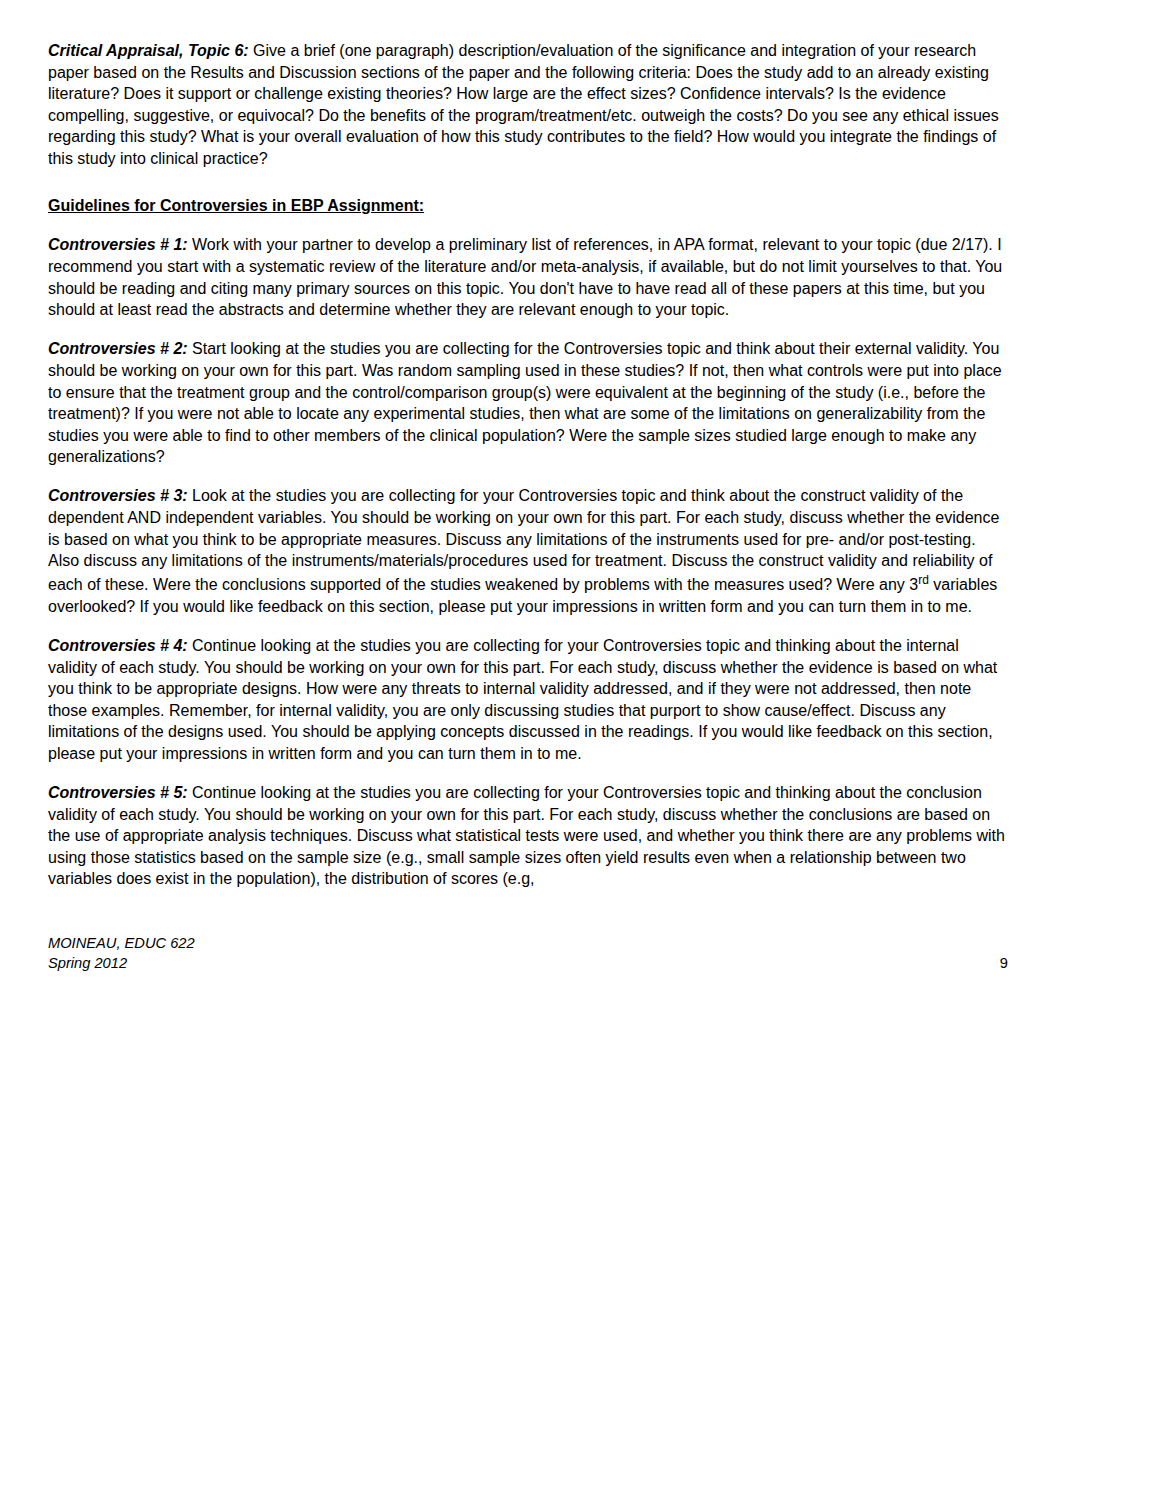Critical Appraisal, Topic 6: Give a brief (one paragraph) description/evaluation of the significance and integration of your research paper based on the Results and Discussion sections of the paper and the following criteria: Does the study add to an already existing literature? Does it support or challenge existing theories? How large are the effect sizes? Confidence intervals? Is the evidence compelling, suggestive, or equivocal? Do the benefits of the program/treatment/etc. outweigh the costs? Do you see any ethical issues regarding this study? What is your overall evaluation of how this study contributes to the field? How would you integrate the findings of this study into clinical practice?
Guidelines for Controversies in EBP Assignment:
Controversies # 1: Work with your partner to develop a preliminary list of references, in APA format, relevant to your topic (due 2/17). I recommend you start with a systematic review of the literature and/or meta-analysis, if available, but do not limit yourselves to that. You should be reading and citing many primary sources on this topic. You don't have to have read all of these papers at this time, but you should at least read the abstracts and determine whether they are relevant enough to your topic.
Controversies # 2: Start looking at the studies you are collecting for the Controversies topic and think about their external validity. You should be working on your own for this part. Was random sampling used in these studies? If not, then what controls were put into place to ensure that the treatment group and the control/comparison group(s) were equivalent at the beginning of the study (i.e., before the treatment)? If you were not able to locate any experimental studies, then what are some of the limitations on generalizability from the studies you were able to find to other members of the clinical population? Were the sample sizes studied large enough to make any generalizations?
Controversies # 3: Look at the studies you are collecting for your Controversies topic and think about the construct validity of the dependent AND independent variables. You should be working on your own for this part. For each study, discuss whether the evidence is based on what you think to be appropriate measures. Discuss any limitations of the instruments used for pre- and/or post-testing. Also discuss any limitations of the instruments/materials/procedures used for treatment. Discuss the construct validity and reliability of each of these. Were the conclusions supported of the studies weakened by problems with the measures used? Were any 3rd variables overlooked? If you would like feedback on this section, please put your impressions in written form and you can turn them in to me.
Controversies # 4: Continue looking at the studies you are collecting for your Controversies topic and thinking about the internal validity of each study. You should be working on your own for this part. For each study, discuss whether the evidence is based on what you think to be appropriate designs. How were any threats to internal validity addressed, and if they were not addressed, then note those examples. Remember, for internal validity, you are only discussing studies that purport to show cause/effect. Discuss any limitations of the designs used. You should be applying concepts discussed in the readings. If you would like feedback on this section, please put your impressions in written form and you can turn them in to me.
Controversies # 5: Continue looking at the studies you are collecting for your Controversies topic and thinking about the conclusion validity of each study. You should be working on your own for this part. For each study, discuss whether the conclusions are based on the use of appropriate analysis techniques. Discuss what statistical tests were used, and whether you think there are any problems with using those statistics based on the sample size (e.g., small sample sizes often yield results even when a relationship between two variables does exist in the population), the distribution of scores (e.g,
MOINEAU, EDUC 622
Spring 2012
9